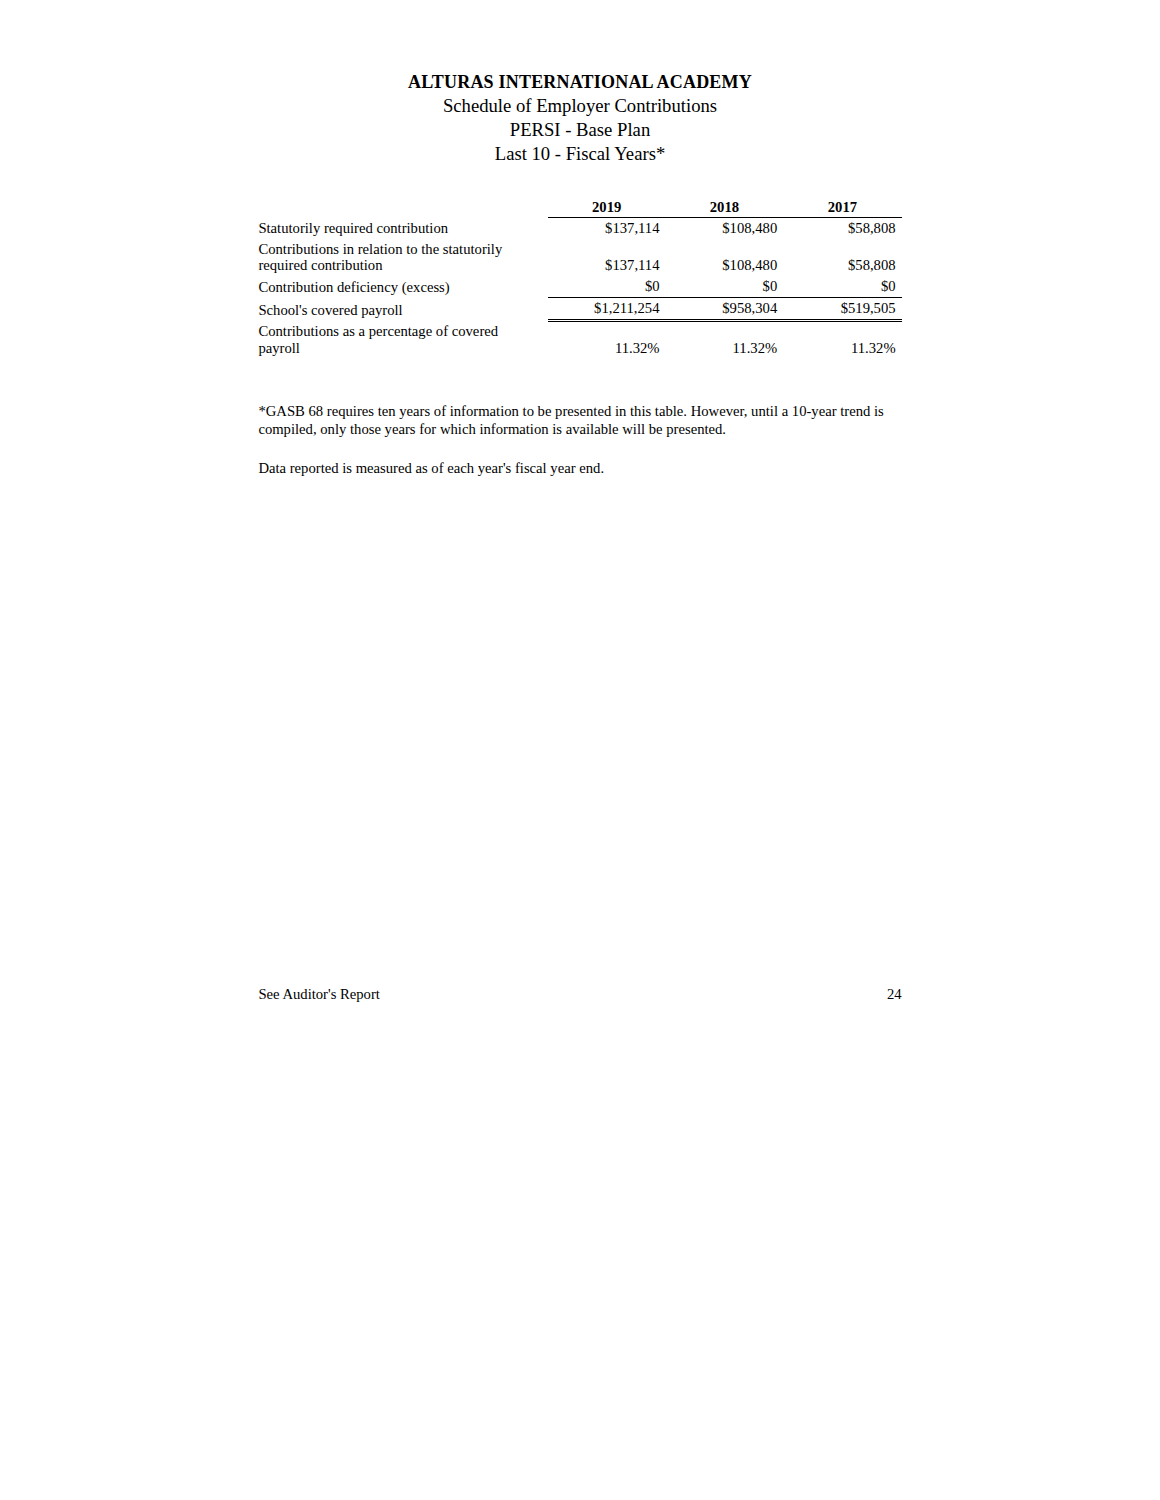ALTURAS INTERNATIONAL ACADEMY
Schedule of Employer Contributions
PERSI - Base Plan
Last 10 - Fiscal Years*
| | 2019 | 2018 | 2017 |
| --- | --- | --- | --- |
| Statutorily required contribution | $137,114 | $108,480 | $58,808 |
| Contributions in relation to the statutorily required contribution | $137,114 | $108,480 | $58,808 |
| Contribution deficiency (excess) | $0 | $0 | $0 |
| School's covered payroll | $1,211,254 | $958,304 | $519,505 |
| Contributions as a percentage of covered payroll | 11.32% | 11.32% | 11.32% |
*GASB 68 requires ten years of information to be presented in this table. However, until a 10-year trend is compiled, only those years for which information is available will be presented.
Data reported is measured as of each year's fiscal year end.
See Auditor's Report
24